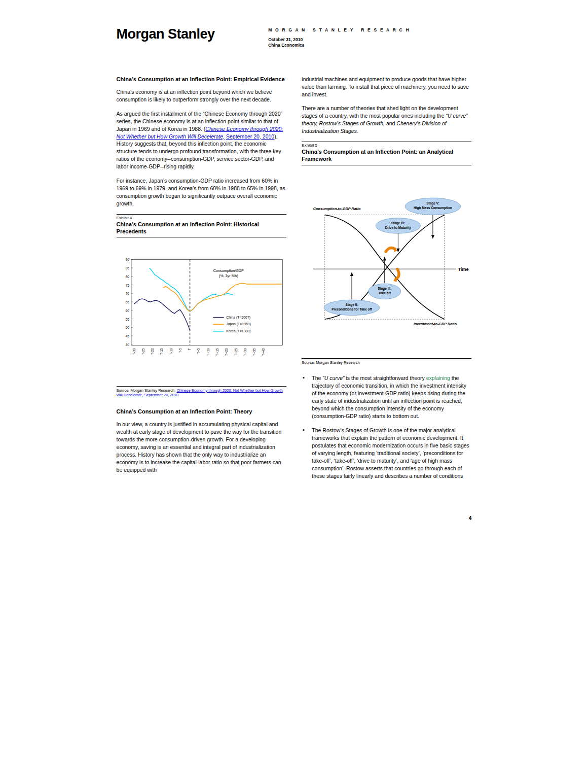Morgan Stanley
M O R G A N S T A N L E Y R E S E A R C H
October 31, 2010
China Economics
China’s Consumption at an Inflection Point: Empirical Evidence
China’s economy is at an inflection point beyond which we believe consumption is likely to outperform strongly over the next decade.
As argued the first installment of the “Chinese Economy through 2020” series, the Chinese economy is at an inflection point similar to that of Japan in 1969 and of Korea in 1988. (Chinese Economy through 2020: Not Whether but How Growth Will Decelerate, September 20, 2010). History suggests that, beyond this inflection point, the economic structure tends to undergo profound transformation, with the three key ratios of the economy--consumption-GDP, service sector-GDP, and labor income-GDP--rising rapidly.
For instance, Japan’s consumption-GDP ratio increased from 60% in 1969 to 69% in 1979, and Korea’s from 60% in 1988 to 65% in 1998, as consumption growth began to significantly outpace overall economic growth.
Exhibit 4
China’s Consumption at an Inflection Point: Historical Precedents
90 85 80 75 70 65 60 55 50 45 40 Consumption/GDP (%, 3yr MA) China (T=2007) Japan (T=1969) Korea (T=1988) T-30 T-25 T-20 T-15 T-10 T-5 T T+5 T+10 T+15 T+20 T+25 T+30 T+35 T+40
Source: Morgan Stanley Research; Chinese Economy through 2020: Not Whether but How Growth Will Decelerate, September 20, 2010
China’s Consumption at an Inflection Point: Theory
In our view, a country is justified in accumulating physical capital and wealth at early stage of development to pave the way for the transition towards the more consumption-driven growth. For a developing economy, saving is an essential and integral part of industrialization process. History has shown that the only way to industrialize an economy is to increase the capital-labor ratio so that poor farmers can be equipped with
industrial machines and equipment to produce goods that have higher value than farming. To install that piece of machinery, you need to save and invest.
There are a number of theories that shed light on the development stages of a country, with the most popular ones including the “U curve” theory, Rostow’s Stages of Growth, and Chenery’s Division of Industrialization Stages.
Exhibit 5
China’s Consumption at an Inflection Point: an Analytical Framework
Time Consumption-to-GDP Ratio Investment-to-GDP Ratio Stage V: High Mass Consumption Stage IV: Drive to Maturity Stage III: Take off Stage II: Preconditions for Take off
Source: Morgan Stanley Research
The “U curve” is the most straightforward theory explaining the trajectory of economic transition, in which the investment intensity of the economy (or investment-GDP ratio) keeps rising during the early state of industrialization until an inflection point is reached, beyond which the consumption intensity of the economy (consumption-GDP ratio) starts to bottom out.
The Rostow's Stages of Growth is one of the major analytical frameworks that explain the pattern of economic development. It postulates that economic modernization occurs in five basic stages of varying length, featuring ‘traditional society’, ‘preconditions for take-off’, ‘take-off’, ‘drive to maturity’, and ‘age of high mass consumption’. Rostow asserts that countries go through each of these stages fairly linearly and describes a number of conditions
4